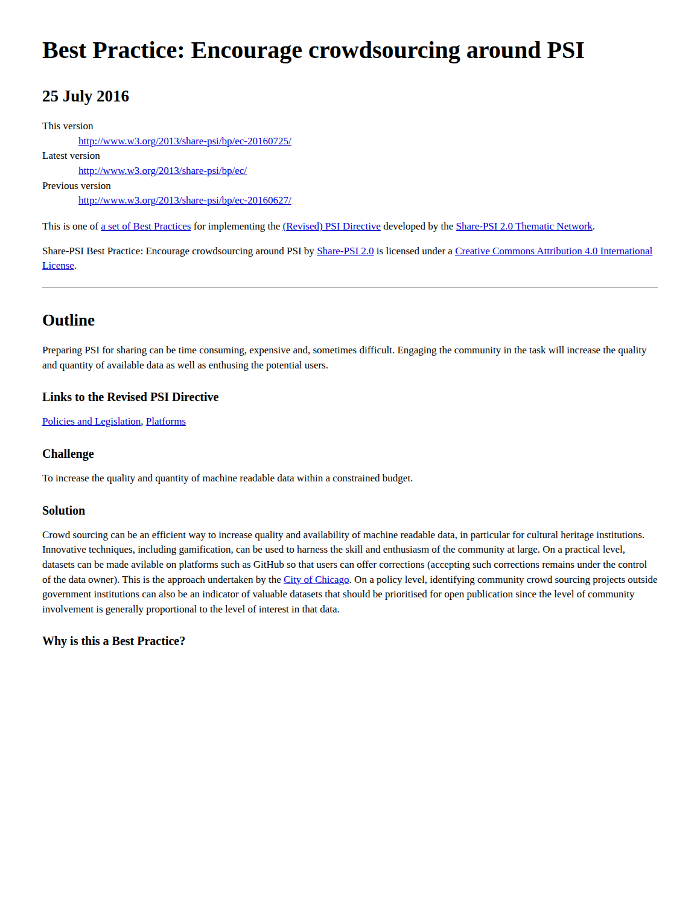Best Practice: Encourage crowdsourcing around PSI
25 July 2016
This version http://www.w3.org/2013/share-psi/bp/ec-20160725/ Latest version http://www.w3.org/2013/share-psi/bp/ec/ Previous version http://www.w3.org/2013/share-psi/bp/ec-20160627/
This is one of a set of Best Practices for implementing the (Revised) PSI Directive developed by the Share-PSI 2.0 Thematic Network.
Share-PSI Best Practice: Encourage crowdsourcing around PSI by Share-PSI 2.0 is licensed under a Creative Commons Attribution 4.0 International License.
Outline
Preparing PSI for sharing can be time consuming, expensive and, sometimes difficult. Engaging the community in the task will increase the quality and quantity of available data as well as enthusing the potential users.
Links to the Revised PSI Directive
Policies and Legislation, Platforms
Challenge
To increase the quality and quantity of machine readable data within a constrained budget.
Solution
Crowd sourcing can be an efficient way to increase quality and availability of machine readable data, in particular for cultural heritage institutions. Innovative techniques, including gamification, can be used to harness the skill and enthusiasm of the community at large. On a practical level, datasets can be made avilable on platforms such as GitHub so that users can offer corrections (accepting such corrections remains under the control of the data owner). This is the approach undertaken by the City of Chicago. On a policy level, identifying community crowd sourcing projects outside government institutions can also be an indicator of valuable datasets that should be prioritised for open publication since the level of community involvement is generally proportional to the level of interest in that data.
Why is this a Best Practice?